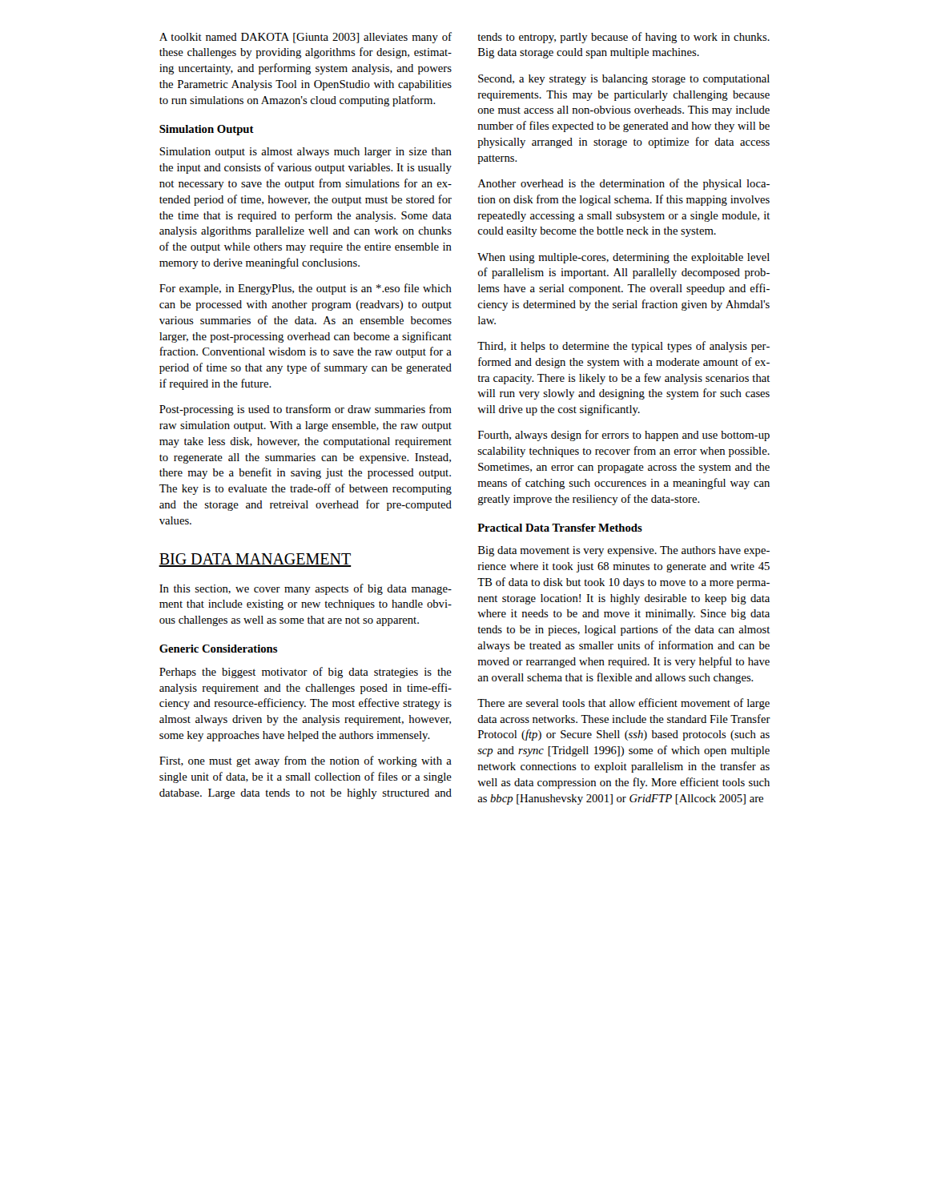A toolkit named DAKOTA [Giunta 2003] alleviates many of these challenges by providing algorithms for design, estimating uncertainty, and performing system analysis, and powers the Parametric Analysis Tool in OpenStudio with capabilities to run simulations on Amazon's cloud computing platform.
Simulation Output
Simulation output is almost always much larger in size than the input and consists of various output variables. It is usually not necessary to save the output from simulations for an extended period of time, however, the output must be stored for the time that is required to perform the analysis. Some data analysis algorithms parallelize well and can work on chunks of the output while others may require the entire ensemble in memory to derive meaningful conclusions.
For example, in EnergyPlus, the output is an *.eso file which can be processed with another program (readvars) to output various summaries of the data. As an ensemble becomes larger, the post-processing overhead can become a significant fraction. Conventional wisdom is to save the raw output for a period of time so that any type of summary can be generated if required in the future.
Post-processing is used to transform or draw summaries from raw simulation output. With a large ensemble, the raw output may take less disk, however, the computational requirement to regenerate all the summaries can be expensive. Instead, there may be a benefit in saving just the processed output. The key is to evaluate the trade-off of between recomputing and the storage and retreival overhead for pre-computed values.
BIG DATA MANAGEMENT
In this section, we cover many aspects of big data management that include existing or new techniques to handle obvious challenges as well as some that are not so apparent.
Generic Considerations
Perhaps the biggest motivator of big data strategies is the analysis requirement and the challenges posed in time-efficiency and resource-efficiency. The most effective strategy is almost always driven by the analysis requirement, however, some key approaches have helped the authors immensely.
First, one must get away from the notion of working with a single unit of data, be it a small collection of files or a single database. Large data tends to not be highly structured and tends to entropy, partly because of having to work in chunks. Big data storage could span multiple machines.
Second, a key strategy is balancing storage to computational requirements. This may be particularly challenging because one must access all non-obvious overheads. This may include number of files expected to be generated and how they will be physically arranged in storage to optimize for data access patterns.
Another overhead is the determination of the physical location on disk from the logical schema. If this mapping involves repeatedly accessing a small subsystem or a single module, it could easilty become the bottle neck in the system.
When using multiple-cores, determining the exploitable level of parallelism is important. All parallelly decomposed problems have a serial component. The overall speedup and efficiency is determined by the serial fraction given by Ahmdal's law.
Third, it helps to determine the typical types of analysis performed and design the system with a moderate amount of extra capacity. There is likely to be a few analysis scenarios that will run very slowly and designing the system for such cases will drive up the cost significantly.
Fourth, always design for errors to happen and use bottom-up scalability techniques to recover from an error when possible. Sometimes, an error can propagate across the system and the means of catching such occurences in a meaningful way can greatly improve the resiliency of the data-store.
Practical Data Transfer Methods
Big data movement is very expensive. The authors have experience where it took just 68 minutes to generate and write 45 TB of data to disk but took 10 days to move to a more permanent storage location! It is highly desirable to keep big data where it needs to be and move it minimally. Since big data tends to be in pieces, logical partions of the data can almost always be treated as smaller units of information and can be moved or rearranged when required. It is very helpful to have an overall schema that is flexible and allows such changes.
There are several tools that allow efficient movement of large data across networks. These include the standard File Transfer Protocol (ftp) or Secure Shell (ssh) based protocols (such as scp and rsync [Tridgell 1996]) some of which open multiple network connections to exploit parallelism in the transfer as well as data compression on the fly. More efficient tools such as bbcp [Hanushevsky 2001] or GridFTP [Allcock 2005] are